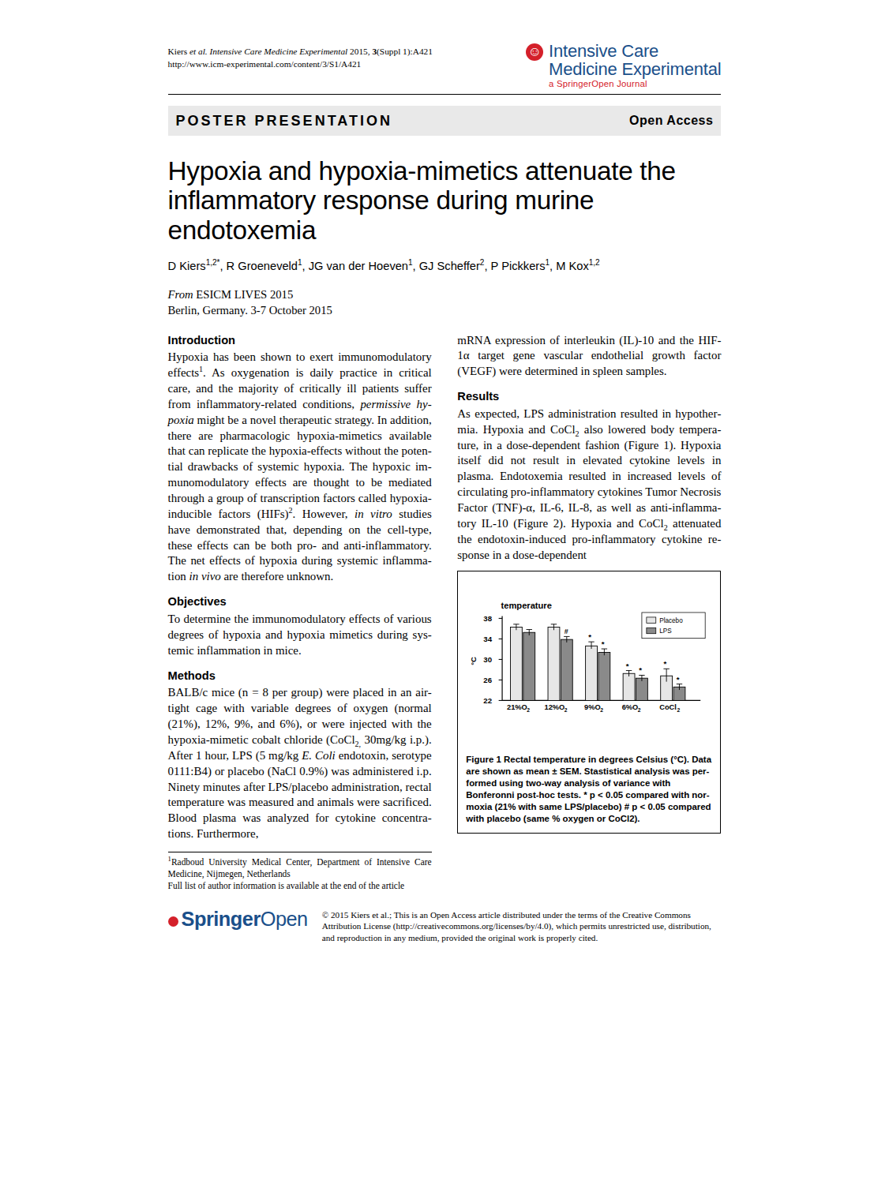Kiers et al. Intensive Care Medicine Experimental 2015, 3(Suppl 1):A421
http://www.icm-experimental.com/content/3/S1/A421
☺ Intensive Care Medicine Experimental
a SpringerOpen Journal
POSTER PRESENTATION
Open Access
Hypoxia and hypoxia-mimetics attenuate the inflammatory response during murine endotoxemia
D Kiers1,2*, R Groeneveld1, JG van der Hoeven1, GJ Scheffer2, P Pickkers1, M Kox1,2
From ESICM LIVES 2015
Berlin, Germany. 3-7 October 2015
Introduction
Hypoxia has been shown to exert immunomodulatory effects1. As oxygenation is daily practice in critical care, and the majority of critically ill patients suffer from inflammatory-related conditions, permissive hypoxia might be a novel therapeutic strategy. In addition, there are pharmacologic hypoxia-mimetics available that can replicate the hypoxia-effects without the potential drawbacks of systemic hypoxia. The hypoxic immunomodulatory effects are thought to be mediated through a group of transcription factors called hypoxia-inducible factors (HIFs)2. However, in vitro studies have demonstrated that, depending on the cell-type, these effects can be both pro- and anti-inflammatory. The net effects of hypoxia during systemic inflammation in vivo are therefore unknown.
Objectives
To determine the immunomodulatory effects of various degrees of hypoxia and hypoxia mimetics during systemic inflammation in mice.
Methods
BALB/c mice (n = 8 per group) were placed in an air-tight cage with variable degrees of oxygen (normal (21%), 12%, 9%, and 6%), or were injected with the hypoxia-mimetic cobalt chloride (CoCl2, 30mg/kg i.p.). After 1 hour, LPS (5 mg/kg E. Coli endotoxin, serotype 0111:B4) or placebo (NaCl 0.9%) was administered i.p. Ninety minutes after LPS/placebo administration, rectal temperature was measured and animals were sacrificed. Blood plasma was analyzed for cytokine concentrations. Furthermore,
1Radboud University Medical Center, Department of Intensive Care Medicine, Nijmegen, Netherlands
Full list of author information is available at the end of the article
mRNA expression of interleukin (IL)-10 and the HIF-1α target gene vascular endothelial growth factor (VEGF) were determined in spleen samples.
Results
As expected, LPS administration resulted in hypothermia. Hypoxia and CoCl2 also lowered body temperature, in a dose-dependent fashion (Figure 1). Hypoxia itself did not result in elevated cytokine levels in plasma. Endotoxemia resulted in increased levels of circulating pro-inflammatory cytokines Tumor Necrosis Factor (TNF)-α, IL-6, IL-8, as well as anti-inflammatory IL-10 (Figure 2). Hypoxia and CoCl2 attenuated the endotoxin-induced pro-inflammatory cytokine response in a dose-dependent
temperature Placebo LPS 38 34 30 26 22 °C # * * * * * * 21%O2 12%O2 9%O2 6%O2 CoCl2
Figure 1 Rectal temperature in degrees Celsius (°C). Data are shown as mean ± SEM. Stastistical analysis was performed using two-way analysis of variance with Bonferonni post-hoc tests. * p < 0.05 compared with normoxia (21% with same LPS/placebo) # p < 0.05 compared with placebo (same % oxygen or CoCl2).
Springer Open
© 2015 Kiers et al.; This is an Open Access article distributed under the terms of the Creative Commons Attribution License (http://creativecommons.org/licenses/by/4.0), which permits unrestricted use, distribution, and reproduction in any medium, provided the original work is properly cited.